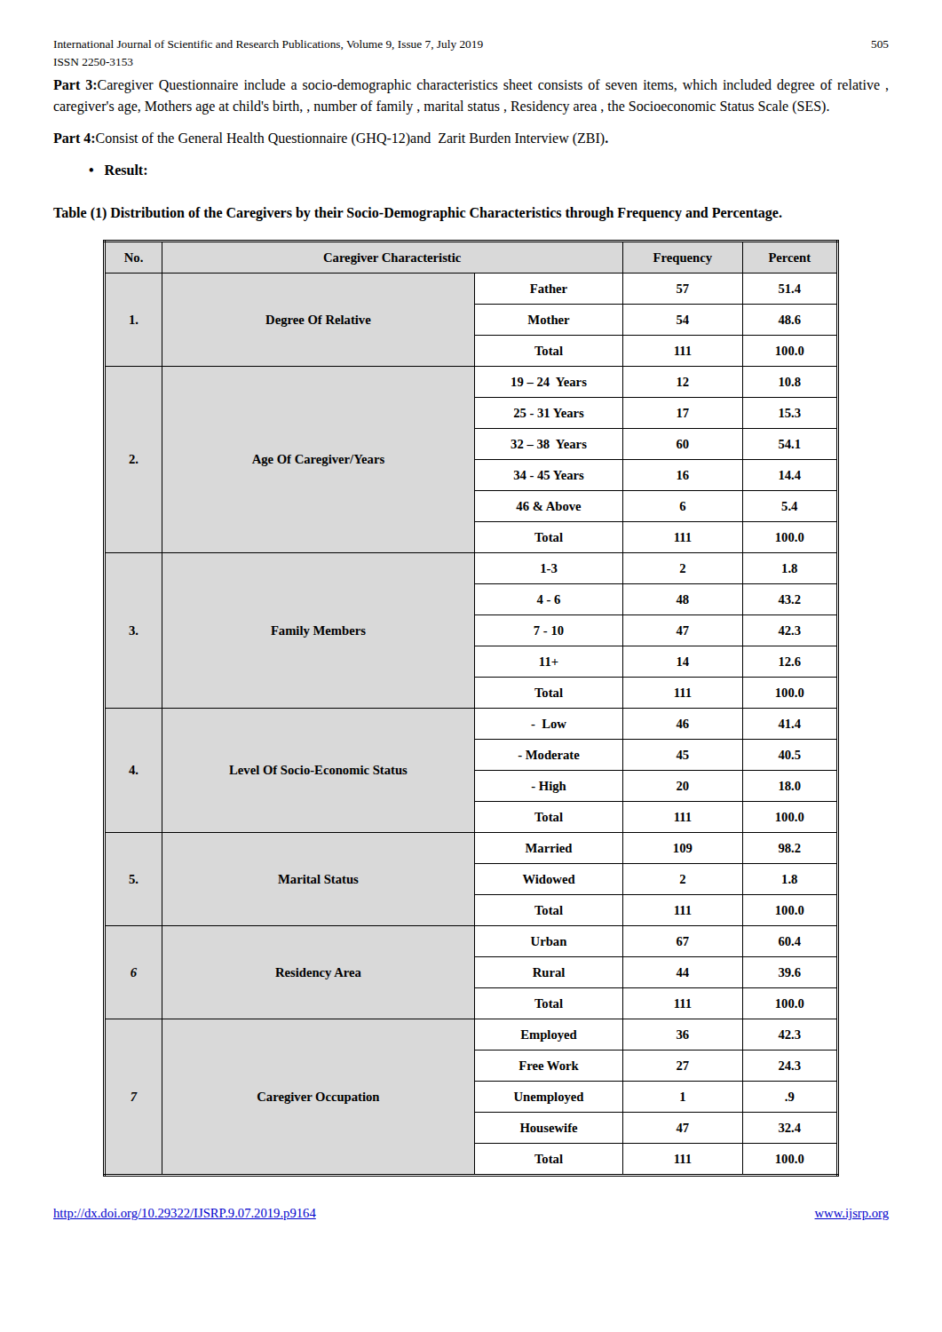International Journal of Scientific and Research Publications, Volume 9, Issue 7, July 2019 505
ISSN 2250-3153
Part 3: Caregiver Questionnaire include a socio-demographic characteristics sheet consists of seven items, which included degree of relative , caregiver's age, Mothers age at child's birth, , number of family , marital status , Residency area , the Socioeconomic Status Scale (SES).
Part 4: Consist of the General Health Questionnaire (GHQ-12)and Zarit Burden Interview (ZBI).
• Result:
Table (1) Distribution of the Caregivers by their Socio-Demographic Characteristics through Frequency and Percentage.
| No. | Caregiver Characteristic | Frequency | Percent |
| --- | --- | --- | --- |
| 1. | Degree Of Relative | Father | 57 | 51.4 |
| Mother | 54 | 48.6 |
| Total | 111 | 100.0 |
| 2. | Age Of Caregiver/Years | 19 – 24 Years | 12 | 10.8 |
| 25 - 31 Years | 17 | 15.3 |
| 32 – 38 Years | 60 | 54.1 |
| 34 - 45 Years | 16 | 14.4 |
| 46 & Above | 6 | 5.4 |
| Total | 111 | 100.0 |
| 3. | Family Members | 1-3 | 2 | 1.8 |
| 4 - 6 | 48 | 43.2 |
| 7 - 10 | 47 | 42.3 |
| 11+ | 14 | 12.6 |
| Total | 111 | 100.0 |
| 4. | Level Of Socio-Economic Status | - Low | 46 | 41.4 |
| - Moderate | 45 | 40.5 |
| - High | 20 | 18.0 |
| Total | 111 | 100.0 |
| 5. | Marital Status | Married | 109 | 98.2 |
| Widowed | 2 | 1.8 |
| Total | 111 | 100.0 |
| 6 | Residency Area | Urban | 67 | 60.4 |
| Rural | 44 | 39.6 |
| Total | 111 | 100.0 |
| 7 | Caregiver Occupation | Employed | 36 | 42.3 |
| Free Work | 27 | 24.3 |
| Unemployed | 1 | .9 |
| Housewife | 47 | 32.4 |
| Total | 111 | 100.0 |
http://dx.doi.org/10.29322/IJSRP.9.07.2019.p9164 www.ijsrp.org